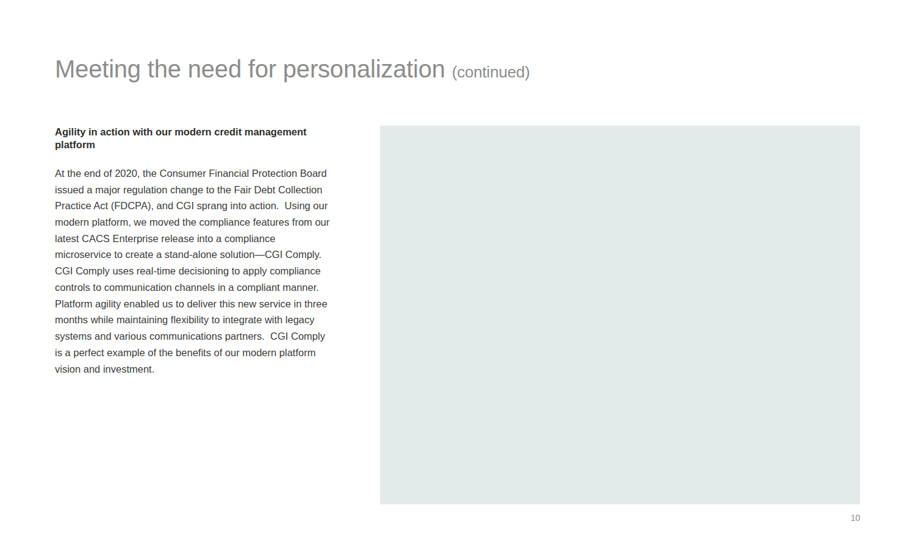Meeting the need for personalization (continued)
Agility in action with our modern credit management platform
At the end of 2020, the Consumer Financial Protection Board issued a major regulation change to the Fair Debt Collection Practice Act (FDCPA), and CGI sprang into action. Using our modern platform, we moved the compliance features from our latest CACS Enterprise release into a compliance microservice to create a stand-alone solution—CGI Comply. CGI Comply uses real-time decisioning to apply compliance controls to communication channels in a compliant manner. Platform agility enabled us to deliver this new service in three months while maintaining flexibility to integrate with legacy systems and various communications partners. CGI Comply is a perfect example of the benefits of our modern platform vision and investment.
10